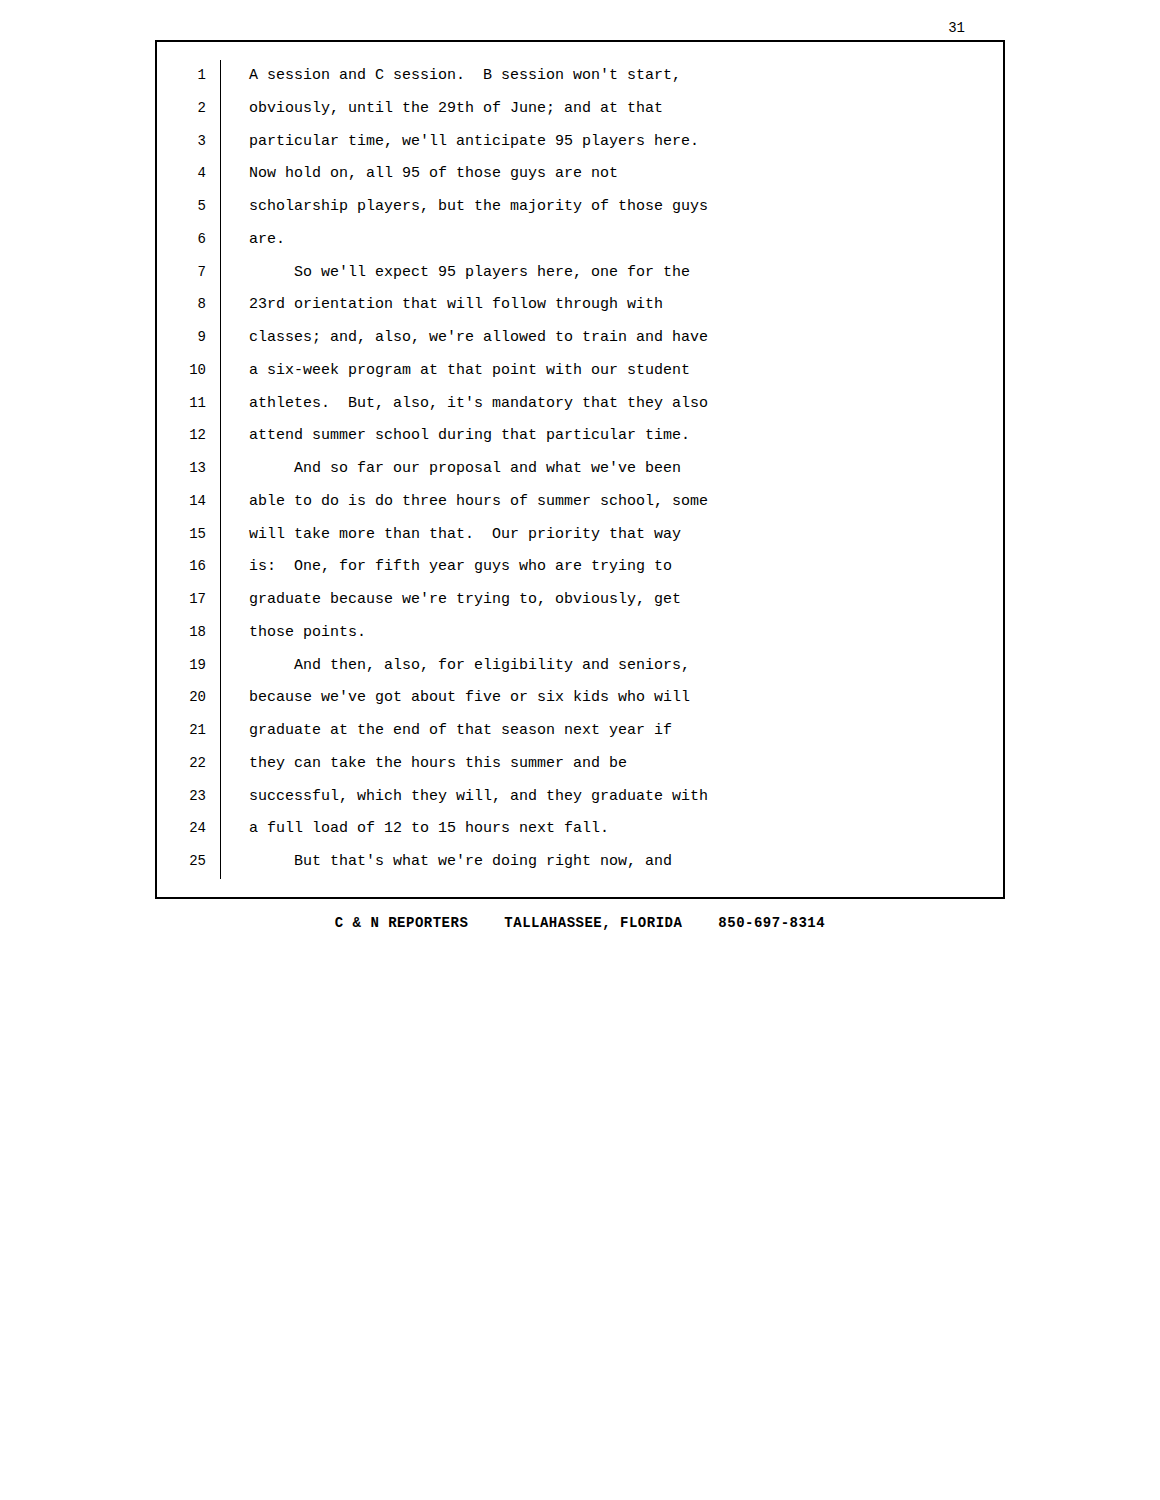31
| 1 | A session and C session. B session won't start, |
| 2 | obviously, until the 29th of June; and at that |
| 3 | particular time, we'll anticipate 95 players here. |
| 4 | Now hold on, all 95 of those guys are not |
| 5 | scholarship players, but the majority of those guys |
| 6 | are. |
| 7 | So we'll expect 95 players here, one for the |
| 8 | 23rd orientation that will follow through with |
| 9 | classes; and, also, we're allowed to train and have |
| 10 | a six-week program at that point with our student |
| 11 | athletes. But, also, it's mandatory that they also |
| 12 | attend summer school during that particular time. |
| 13 | And so far our proposal and what we've been |
| 14 | able to do is do three hours of summer school, some |
| 15 | will take more than that. Our priority that way |
| 16 | is: One, for fifth year guys who are trying to |
| 17 | graduate because we're trying to, obviously, get |
| 18 | those points. |
| 19 | And then, also, for eligibility and seniors, |
| 20 | because we've got about five or six kids who will |
| 21 | graduate at the end of that season next year if |
| 22 | they can take the hours this summer and be |
| 23 | successful, which they will, and they graduate with |
| 24 | a full load of 12 to 15 hours next fall. |
| 25 | But that's what we're doing right now, and |
C & N REPORTERS TALLAHASSEE, FLORIDA 850-697-8314